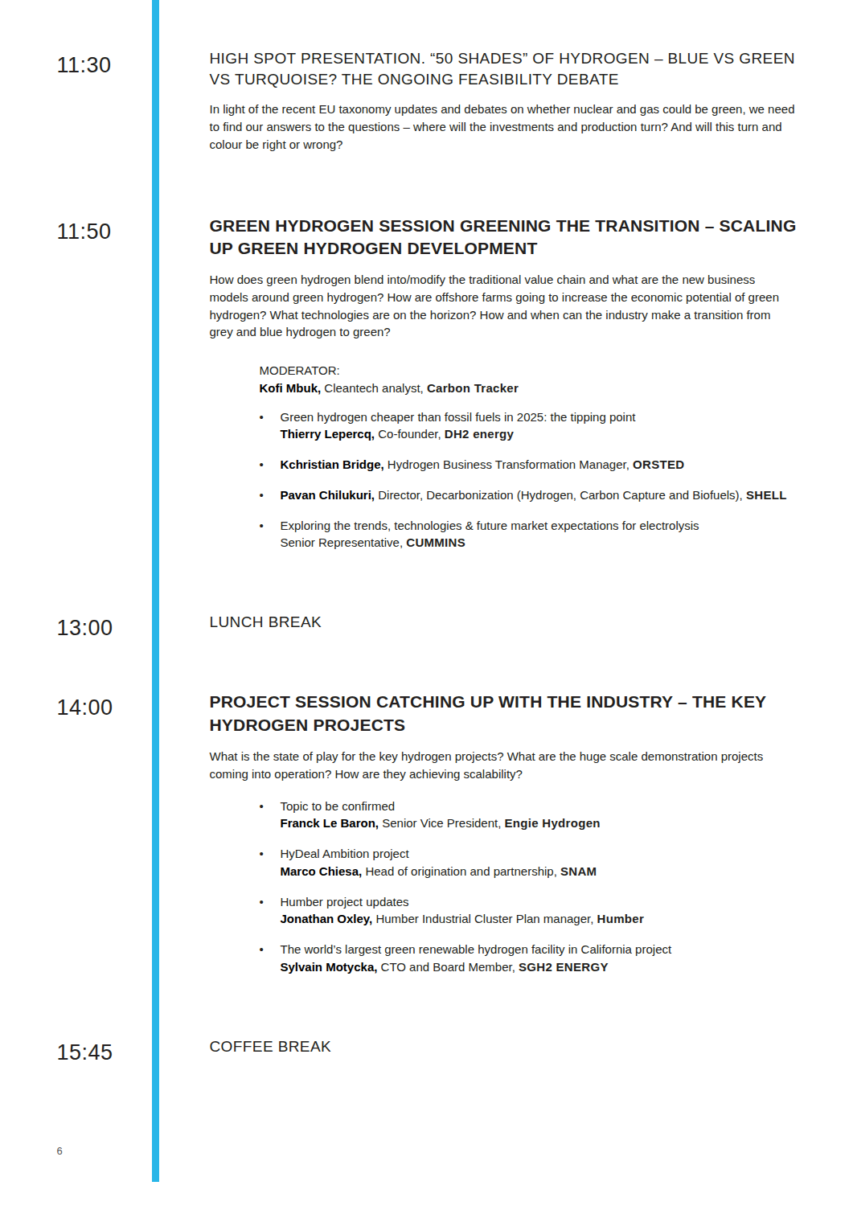11:30
High spot presentation. “50 shades” of hydrogen – blue vs green vs turquoise? The ongoing feasibility debate
In light of the recent EU taxonomy updates and debates on whether nuclear and gas could be green, we need to find our answers to the questions – where will the investments and production turn? And will this turn and colour be right or wrong?
11:50
Green hydrogen session Greening the transition – scaling up green hydrogen development
How does green hydrogen blend into/modify the traditional value chain and what are the new business models around green hydrogen? How are offshore farms going to increase the economic potential of green hydrogen? What technologies are on the horizon? How and when can the industry make a transition from grey and blue hydrogen to green?
MODERATOR: Kofi Mbuk, Cleantech analyst, Carbon Tracker
Green hydrogen cheaper than fossil fuels in 2025: the tipping point
Thierry Lepercq, Co-founder, DH2 energy
Kchristian Bridge, Hydrogen Business Transformation Manager, ORSTED
Pavan Chilukuri, Director, Decarbonization (Hydrogen, Carbon Capture and Biofuels), SHELL
Exploring the trends, technologies & future market expectations for electrolysis
Senior Representative, CUMMINS
13:00
Lunch break
14:00
Project session Catching up with the industry – the key hydrogen projects
What is the state of play for the key hydrogen projects? What are the huge scale demonstration projects coming into operation? How are they achieving scalability?
Topic to be confirmed
Franck Le Baron, Senior Vice President, Engie Hydrogen
HyDeal Ambition project
Marco Chiesa, Head of origination and partnership, SNAM
Humber project updates
Jonathan Oxley, Humber Industrial Cluster Plan manager, Humber
The world’s largest green renewable hydrogen facility in California project
Sylvain Motycka, CTO and Board Member, SGH2 ENERGY
15:45
Coffee break
6